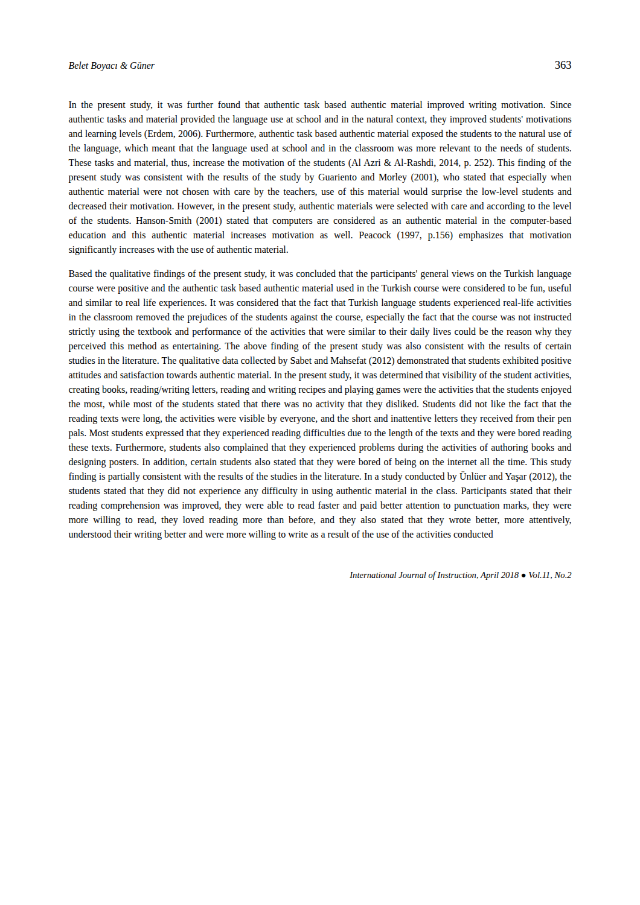Belet Boyacı & Güner 363
In the present study, it was further found that authentic task based authentic material improved writing motivation. Since authentic tasks and material provided the language use at school and in the natural context, they improved students' motivations and learning levels (Erdem, 2006). Furthermore, authentic task based authentic material exposed the students to the natural use of the language, which meant that the language used at school and in the classroom was more relevant to the needs of students. These tasks and material, thus, increase the motivation of the students (Al Azri & Al-Rashdi, 2014, p. 252). This finding of the present study was consistent with the results of the study by Guariento and Morley (2001), who stated that especially when authentic material were not chosen with care by the teachers, use of this material would surprise the low-level students and decreased their motivation. However, in the present study, authentic materials were selected with care and according to the level of the students. Hanson-Smith (2001) stated that computers are considered as an authentic material in the computer-based education and this authentic material increases motivation as well. Peacock (1997, p.156) emphasizes that motivation significantly increases with the use of authentic material.
Based the qualitative findings of the present study, it was concluded that the participants' general views on the Turkish language course were positive and the authentic task based authentic material used in the Turkish course were considered to be fun, useful and similar to real life experiences. It was considered that the fact that Turkish language students experienced real-life activities in the classroom removed the prejudices of the students against the course, especially the fact that the course was not instructed strictly using the textbook and performance of the activities that were similar to their daily lives could be the reason why they perceived this method as entertaining. The above finding of the present study was also consistent with the results of certain studies in the literature. The qualitative data collected by Sabet and Mahsefat (2012) demonstrated that students exhibited positive attitudes and satisfaction towards authentic material. In the present study, it was determined that visibility of the student activities, creating books, reading/writing letters, reading and writing recipes and playing games were the activities that the students enjoyed the most, while most of the students stated that there was no activity that they disliked. Students did not like the fact that the reading texts were long, the activities were visible by everyone, and the short and inattentive letters they received from their pen pals. Most students expressed that they experienced reading difficulties due to the length of the texts and they were bored reading these texts. Furthermore, students also complained that they experienced problems during the activities of authoring books and designing posters. In addition, certain students also stated that they were bored of being on the internet all the time. This study finding is partially consistent with the results of the studies in the literature. In a study conducted by Ünlüer and Yaşar (2012), the students stated that they did not experience any difficulty in using authentic material in the class. Participants stated that their reading comprehension was improved, they were able to read faster and paid better attention to punctuation marks, they were more willing to read, they loved reading more than before, and they also stated that they wrote better, more attentively, understood their writing better and were more willing to write as a result of the use of the activities conducted
International Journal of Instruction, April 2018 ● Vol.11, No.2